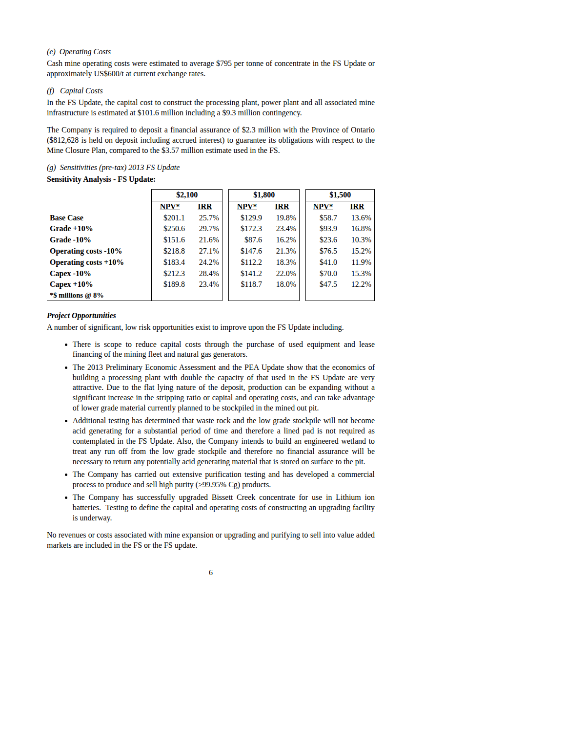(e) Operating Costs
Cash mine operating costs were estimated to average $795 per tonne of concentrate in the FS Update or approximately US$600/t at current exchange rates.
(f) Capital Costs
In the FS Update, the capital cost to construct the processing plant, power plant and all associated mine infrastructure is estimated at $101.6 million including a $9.3 million contingency.
The Company is required to deposit a financial assurance of $2.3 million with the Province of Ontario ($812,628 is held on deposit including accrued interest) to guarantee its obligations with respect to the Mine Closure Plan, compared to the $3.57 million estimate used in the FS.
(g) Sensitivities (pre-tax) 2013 FS Update
Sensitivity Analysis - FS Update:
| | $2,100 | | $1,800 | | $1,500 |
| | NPV* | IRR | | NPV* | IRR | | NPV* | IRR |
| Base Case | $201.1 | 25.7% | | $129.9 | 19.8% | | $58.7 | 13.6% |
| Grade +10% | $250.6 | 29.7% | | $172.3 | 23.4% | | $93.9 | 16.8% |
| Grade -10% | $151.6 | 21.6% | | $87.6 | 16.2% | | $23.6 | 10.3% |
| Operating costs -10% | $218.8 | 27.1% | | $147.6 | 21.3% | | $76.5 | 15.2% |
| Operating costs +10% | $183.4 | 24.2% | | $112.2 | 18.3% | | $41.0 | 11.9% |
| Capex -10% | $212.3 | 28.4% | | $141.2 | 22.0% | | $70.0 | 15.3% |
| Capex +10% | $189.8 | 23.4% | | $118.7 | 18.0% | | $47.5 | 12.2% |
| *$ millions @ 8% | | | | | | | | |
Project Opportunities
A number of significant, low risk opportunities exist to improve upon the FS Update including.
There is scope to reduce capital costs through the purchase of used equipment and lease financing of the mining fleet and natural gas generators.
The 2013 Preliminary Economic Assessment and the PEA Update show that the economics of building a processing plant with double the capacity of that used in the FS Update are very attractive. Due to the flat lying nature of the deposit, production can be expanding without a significant increase in the stripping ratio or capital and operating costs, and can take advantage of lower grade material currently planned to be stockpiled in the mined out pit.
Additional testing has determined that waste rock and the low grade stockpile will not become acid generating for a substantial period of time and therefore a lined pad is not required as contemplated in the FS Update. Also, the Company intends to build an engineered wetland to treat any run off from the low grade stockpile and therefore no financial assurance will be necessary to return any potentially acid generating material that is stored on surface to the pit.
The Company has carried out extensive purification testing and has developed a commercial process to produce and sell high purity (≥99.95% Cg) products.
The Company has successfully upgraded Bissett Creek concentrate for use in Lithium ion batteries. Testing to define the capital and operating costs of constructing an upgrading facility is underway.
No revenues or costs associated with mine expansion or upgrading and purifying to sell into value added markets are included in the FS or the FS update.
6